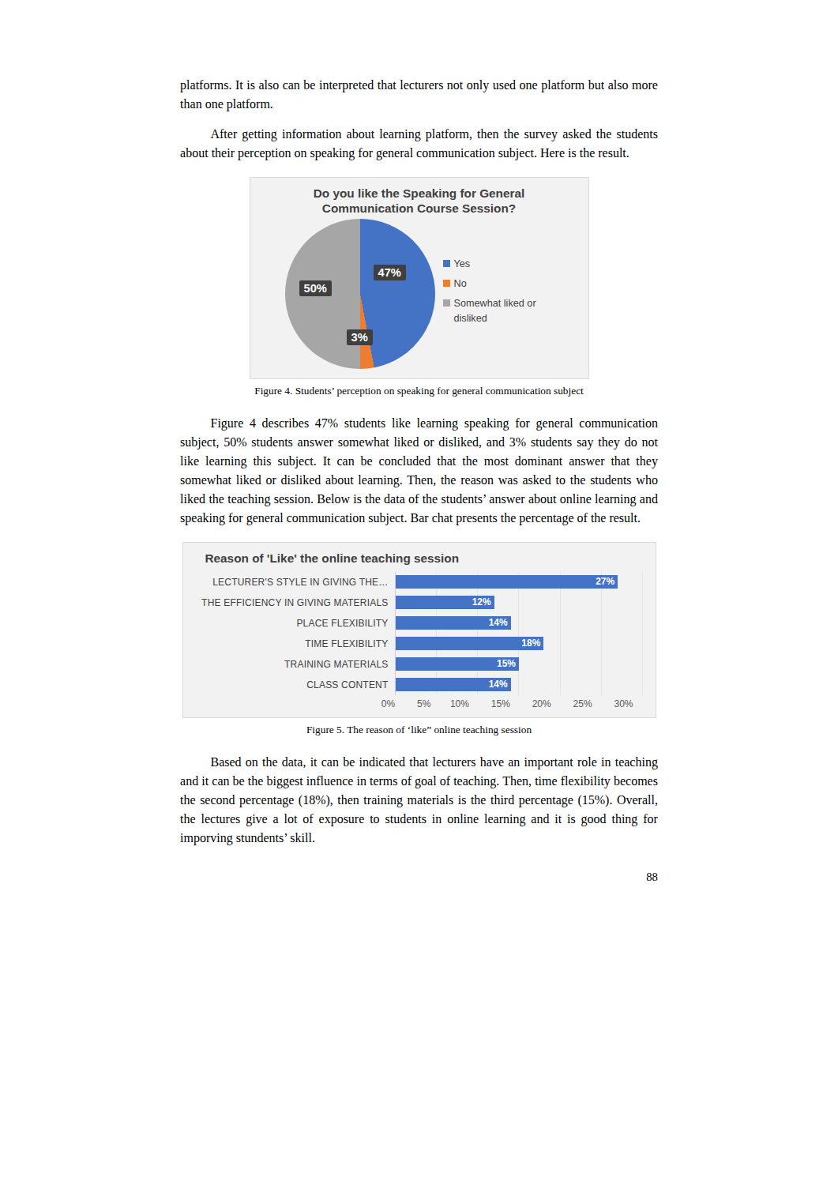platforms. It is also can be interpreted that lecturers not only used one platform but also more than one platform.
After getting information about learning platform, then the survey asked the students about their perception on speaking for general communication subject. Here is the result.
Do you like the Speaking for General
Communication Course Session?
47% 3% 50%
Yes
No
Somewhat liked or disliked
Figure 4. Students’ perception on speaking for general communication subject
Figure 4 describes 47% students like learning speaking for general communication subject, 50% students answer somewhat liked or disliked, and 3% students say they do not like learning this subject. It can be concluded that the most dominant answer that they somewhat liked or disliked about learning. Then, the reason was asked to the students who liked the teaching session. Below is the data of the students’ answer about online learning and speaking for general communication subject. Bar chat presents the percentage of the result.
Reason of 'Like' the online teaching session
LECTURER'S STYLE IN GIVING THE…
27%
THE EFFICIENCY IN GIVING MATERIALS
12%
PLACE FLEXIBILITY
14%
TIME FLEXIBILITY
18%
TRAINING MATERIALS
15%
CLASS CONTENT
14%
0% 5% 10% 15% 20% 25% 30%
Figure 5. The reason of ‘like” online teaching session
Based on the data, it can be indicated that lecturers have an important role in teaching and it can be the biggest influence in terms of goal of teaching. Then, time flexibility becomes the second percentage (18%), then training materials is the third percentage (15%). Overall, the lectures give a lot of exposure to students in online learning and it is good thing for imporving stundents’ skill.
88